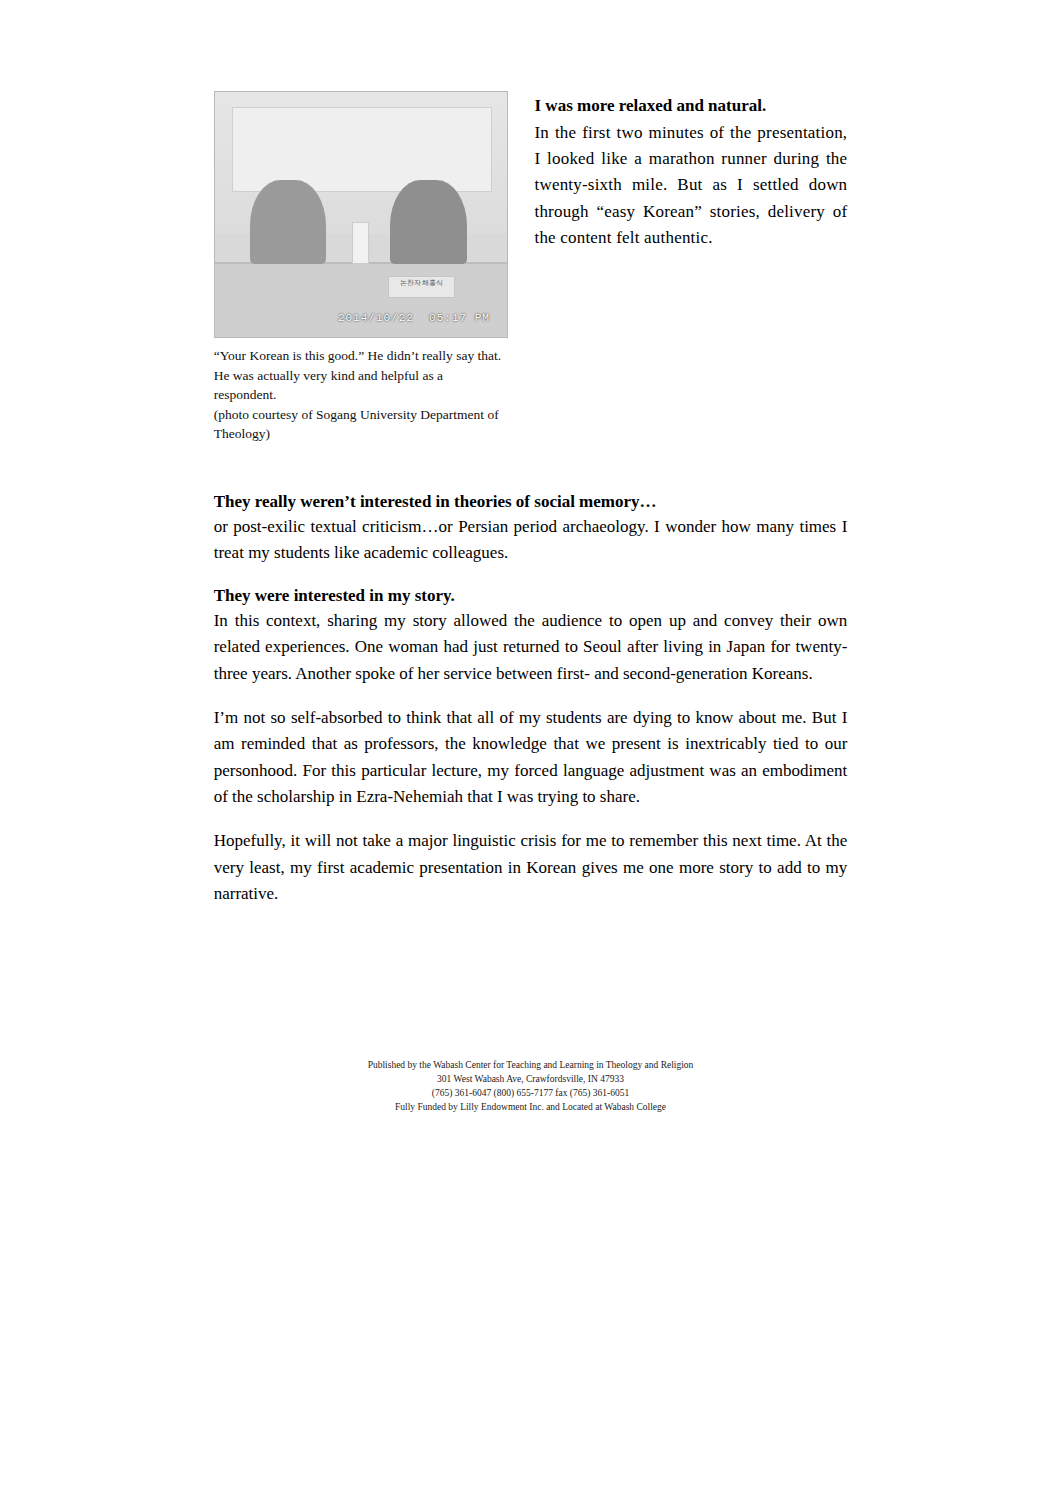논찬자 채홍식
2014/10/22 05:17 PM
“Your Korean is this good.” He didn’t really say that.
He was actually very kind and helpful as a respondent.
(photo courtesy of Sogang University Department of Theology)
I was more relaxed and natural.
In the first two minutes of the presentation, I looked like a marathon runner during the twenty-sixth mile. But as I settled down through “easy Korean” stories, delivery of the content felt authentic.
They really weren’t interested in theories of social memory…
or post-exilic textual criticism…or Persian period archaeology. I wonder how many times I treat my students like academic colleagues.
They were interested in my story.
In this context, sharing my story allowed the audience to open up and convey their own related experiences. One woman had just returned to Seoul after living in Japan for twenty-three years. Another spoke of her service between first- and second-generation Koreans.
I’m not so self-absorbed to think that all of my students are dying to know about me. But I am reminded that as professors, the knowledge that we present is inextricably tied to our personhood. For this particular lecture, my forced language adjustment was an embodiment of the scholarship in Ezra-Nehemiah that I was trying to share.
Hopefully, it will not take a major linguistic crisis for me to remember this next time. At the very least, my first academic presentation in Korean gives me one more story to add to my narrative.
Published by the Wabash Center for Teaching and Learning in Theology and Religion
301 West Wabash Ave, Crawfordsville, IN 47933
(765) 361-6047 (800) 655-7177 fax (765) 361-6051
Fully Funded by Lilly Endowment Inc. and Located at Wabash College